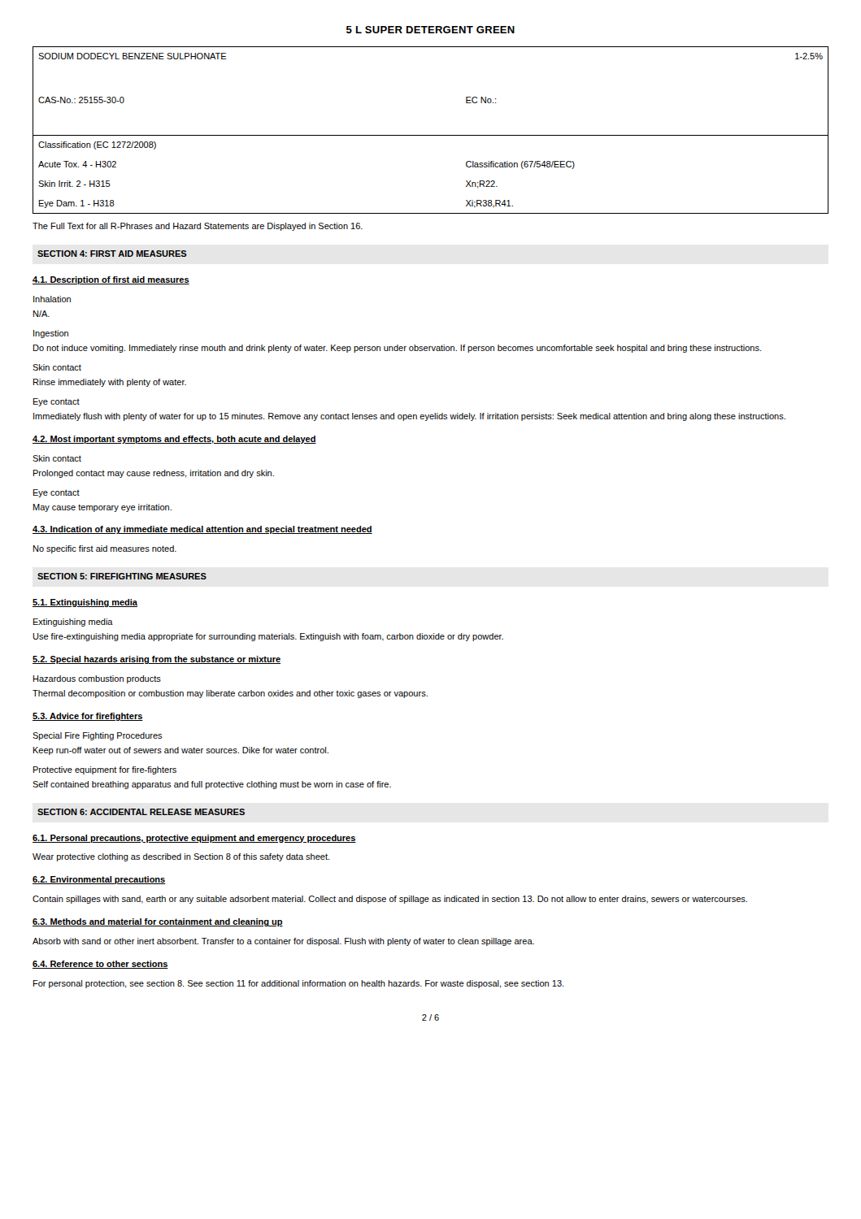5 L SUPER DETERGENT GREEN
| SODIUM DODECYL BENZENE SULPHONATE | 1-2.5% |
| CAS-No.: 25155-30-0 | EC No.: | |
| Classification (EC 1272/2008) | |
| Acute Tox. 4 - H302 | Classification (67/548/EEC) |
| Skin Irrit. 2 - H315 | Xn;R22. |
| Eye Dam. 1 - H318 | Xi;R38,R41. |
The Full Text for all R-Phrases and Hazard Statements are Displayed in Section 16.
SECTION 4: FIRST AID MEASURES
4.1. Description of first aid measures
Inhalation
N/A.
Ingestion
Do not induce vomiting. Immediately rinse mouth and drink plenty of water. Keep person under observation. If person becomes uncomfortable seek hospital and bring these instructions.
Skin contact
Rinse immediately with plenty of water.
Eye contact
Immediately flush with plenty of water for up to 15 minutes. Remove any contact lenses and open eyelids widely. If irritation persists: Seek medical attention and bring along these instructions.
4.2. Most important symptoms and effects, both acute and delayed
Skin contact
Prolonged contact may cause redness, irritation and dry skin.
Eye contact
May cause temporary eye irritation.
4.3. Indication of any immediate medical attention and special treatment needed
No specific first aid measures noted.
SECTION 5: FIREFIGHTING MEASURES
5.1. Extinguishing media
Extinguishing media
Use fire-extinguishing media appropriate for surrounding materials. Extinguish with foam, carbon dioxide or dry powder.
5.2. Special hazards arising from the substance or mixture
Hazardous combustion products
Thermal decomposition or combustion may liberate carbon oxides and other toxic gases or vapours.
5.3. Advice for firefighters
Special Fire Fighting Procedures
Keep run-off water out of sewers and water sources. Dike for water control.
Protective equipment for fire-fighters
Self contained breathing apparatus and full protective clothing must be worn in case of fire.
SECTION 6: ACCIDENTAL RELEASE MEASURES
6.1. Personal precautions, protective equipment and emergency procedures
Wear protective clothing as described in Section 8 of this safety data sheet.
6.2. Environmental precautions
Contain spillages with sand, earth or any suitable adsorbent material. Collect and dispose of spillage as indicated in section 13. Do not allow to enter drains, sewers or watercourses.
6.3. Methods and material for containment and cleaning up
Absorb with sand or other inert absorbent. Transfer to a container for disposal. Flush with plenty of water to clean spillage area.
6.4. Reference to other sections
For personal protection, see section 8. See section 11 for additional information on health hazards. For waste disposal, see section 13.
2 / 6